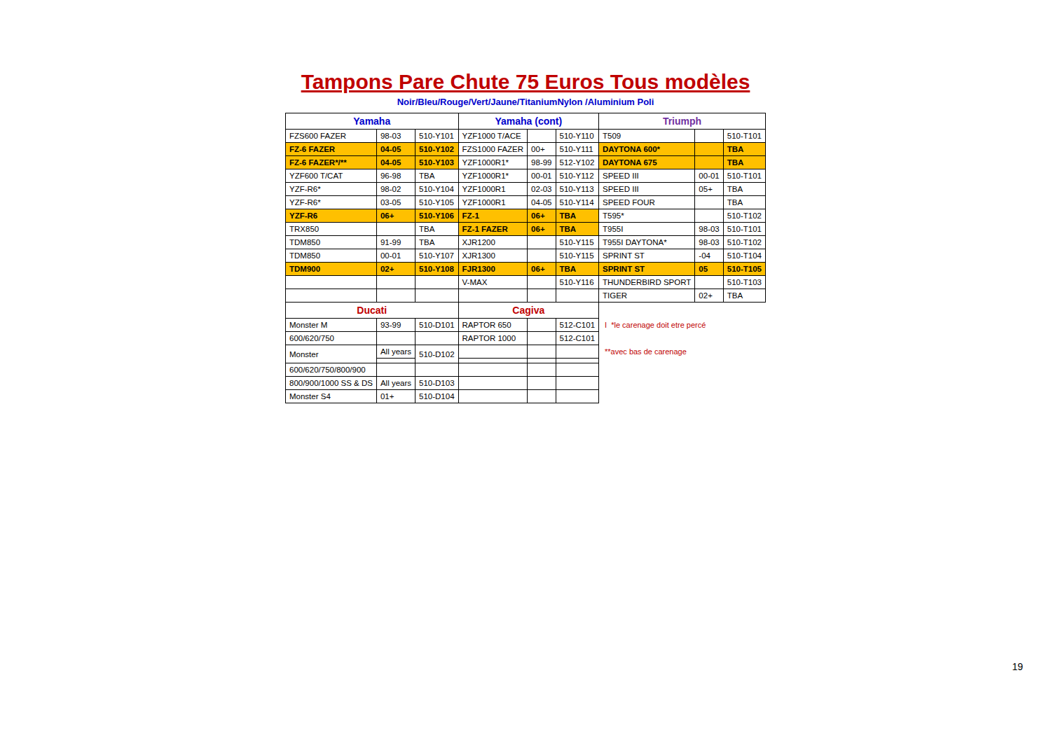Tampons Pare Chute 75 Euros Tous modèles
Noir/Bleu/Rouge/Vert/Jaune/TitaniumNylon /Aluminium Poli
| Yamaha | Yamaha (cont) | Triumph |
| FZS600 FAZER | 98-03 | 510-Y101 | YZF1000 T/ACE | | 510-Y110 | T509 | | 510-T101 |
| FZ-6 FAZER | 04-05 | 510-Y102 | FZS1000 FAZER | 00+ | 510-Y111 | DAYTONA 600* | | TBA |
| FZ-6 FAZER*/** | 04-05 | 510-Y103 | YZF1000R1* | 98-99 | 512-Y102 | DAYTONA 675 | | TBA |
| YZF600 T/CAT | 96-98 | TBA | YZF1000R1* | 00-01 | 510-Y112 | SPEED III | 00-01 | 510-T101 |
| YZF-R6* | 98-02 | 510-Y104 | YZF1000R1 | 02-03 | 510-Y113 | SPEED III | 05+ | TBA |
| YZF-R6* | 03-05 | 510-Y105 | YZF1000R1 | 04-05 | 510-Y114 | SPEED FOUR | | TBA |
| YZF-R6 | 06+ | 510-Y106 | FZ-1 | 06+ | TBA | T595* | | 510-T102 |
| TRX850 | | TBA | FZ-1 FAZER | 06+ | TBA | T955I | 98-03 | 510-T101 |
| TDM850 | 91-99 | TBA | XJR1200 | | 510-Y115 | T955I DAYTONA* | 98-03 | 510-T102 |
| TDM850 | 00-01 | 510-Y107 | XJR1300 | | 510-Y115 | SPRINT ST | -04 | 510-T104 |
| TDM900 | 02+ | 510-Y108 | FJR1300 | 06+ | TBA | SPRINT ST | 05 | 510-T105 |
| | | | V-MAX | | 510-Y116 | THUNDERBIRD SPORT | | 510-T103 |
| | | | | | | TIGER | 02+ | TBA |
| Ducati | Cagiva | |
| Monster M | 93-99 | 510-D101 | RAPTOR 650 | | 512-C101 | I *le carenage doit etre percé |
| 600/620/750 | | | RAPTOR 1000 | | 512-C101 |
| Monster | All years | 510-D102 | | | | **avec bas de carenage |
| 600/620/750/800/900 | | | | | | |
| 800/900/1000 SS & DS | All years | 510-D103 | | | | |
| Monster S4 | 01+ | 510-D104 | | | | |
19